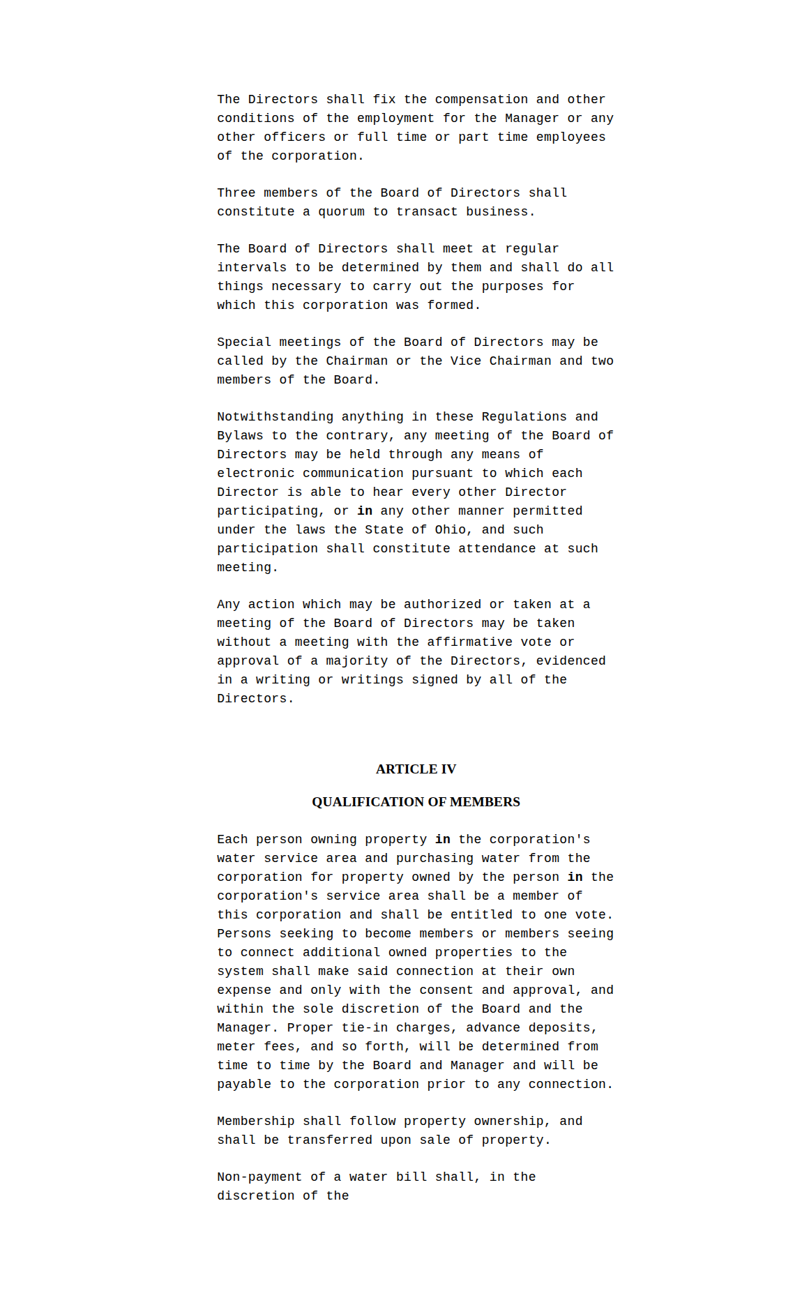The Directors shall fix the compensation and other conditions of the employment for the Manager or any other officers or full time or part time employees of the corporation.
Three members of the Board of Directors shall constitute a quorum to transact business.
The Board of Directors shall meet at regular intervals to be determined by them and shall do all things necessary to carry out the purposes for which this corporation was formed.
Special meetings of the Board of Directors may be called by the Chairman or the Vice Chairman and two members of the Board.
Notwithstanding anything in these Regulations and Bylaws to the contrary, any meeting of the Board of Directors may be held through any means of electronic communication pursuant to which each Director is able to hear every other Director participating, or in any other manner permitted under the laws the State of Ohio, and such participation shall constitute attendance at such meeting.
Any action which may be authorized or taken at a meeting of the Board of Directors may be taken without a meeting with the affirmative vote or approval of a majority of the Directors, evidenced in a writing or writings signed by all of the Directors.
ARTICLE IV
QUALIFICATION OF MEMBERS
Each person owning property in the corporation's water service area and purchasing water from the corporation for property owned by the person in the corporation's service area shall be a member of this corporation and shall be entitled to one vote. Persons seeking to become members or members seeing to connect additional owned properties to the system shall make said connection at their own expense and only with the consent and approval, and within the sole discretion of the Board and the Manager. Proper tie-in charges, advance deposits, meter fees, and so forth, will be determined from time to time by the Board and Manager and will be payable to the corporation prior to any connection.
Membership shall follow property ownership, and shall be transferred upon sale of property.
Non-payment of a water bill shall, in the discretion of the